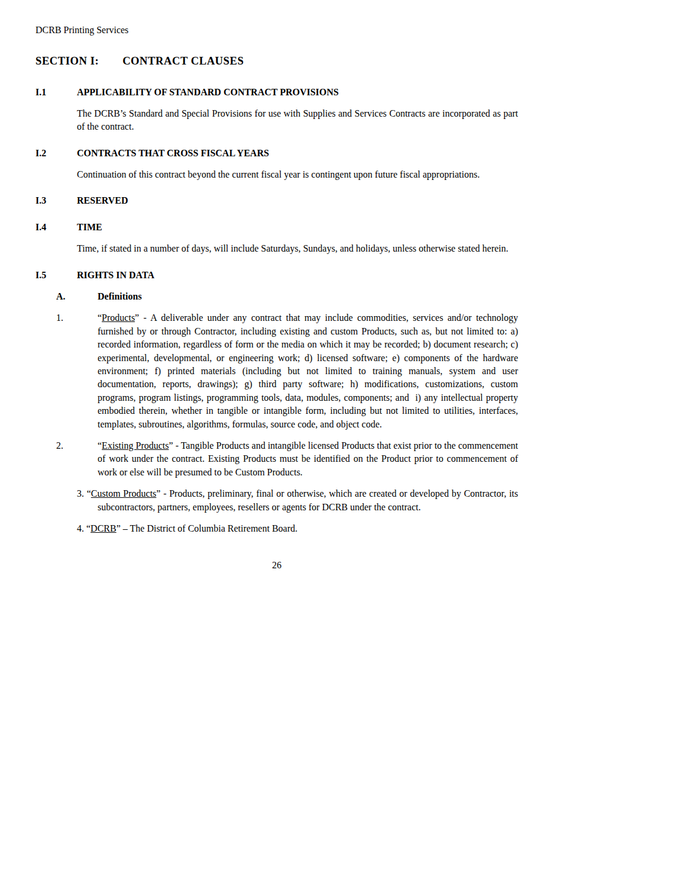DCRB Printing Services
SECTION I: CONTRACT CLAUSES
I.1 APPLICABILITY OF STANDARD CONTRACT PROVISIONS
The DCRB’s Standard and Special Provisions for use with Supplies and Services Contracts are incorporated as part of the contract.
I.2 CONTRACTS THAT CROSS FISCAL YEARS
Continuation of this contract beyond the current fiscal year is contingent upon future fiscal appropriations.
I.3 RESERVED
I.4 TIME
Time, if stated in a number of days, will include Saturdays, Sundays, and holidays, unless otherwise stated herein.
I.5 RIGHTS IN DATA
A. Definitions
1. “Products” - A deliverable under any contract that may include commodities, services and/or technology furnished by or through Contractor, including existing and custom Products, such as, but not limited to: a) recorded information, regardless of form or the media on which it may be recorded; b) document research; c) experimental, developmental, or engineering work; d) licensed software; e) components of the hardware environment; f) printed materials (including but not limited to training manuals, system and user documentation, reports, drawings); g) third party software; h) modifications, customizations, custom programs, program listings, programming tools, data, modules, components; and i) any intellectual property embodied therein, whether in tangible or intangible form, including but not limited to utilities, interfaces, templates, subroutines, algorithms, formulas, source code, and object code.
2. “Existing Products” - Tangible Products and intangible licensed Products that exist prior to the commencement of work under the contract. Existing Products must be identified on the Product prior to commencement of work or else will be presumed to be Custom Products.
3. “Custom Products” - Products, preliminary, final or otherwise, which are created or developed by Contractor, its subcontractors, partners, employees, resellers or agents for DCRB under the contract.
4. “DCRB” – The District of Columbia Retirement Board.
26